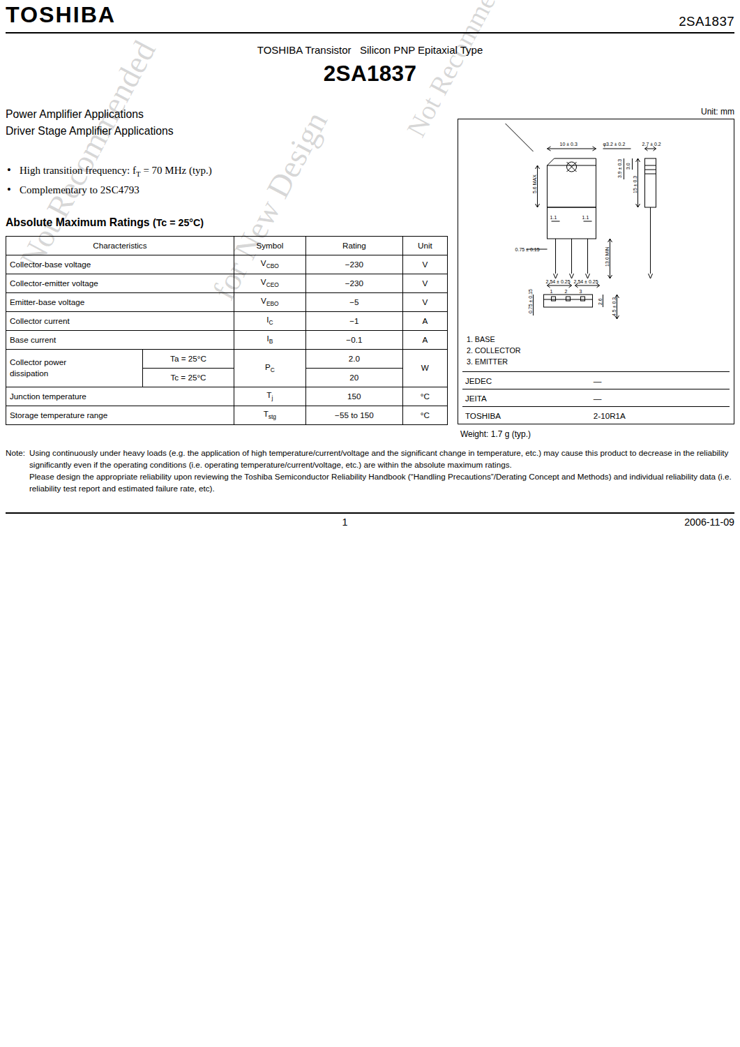TOSHIBA
2SA1837
TOSHIBA Transistor Silicon PNP Epitaxial Type
2SA1837
Power Amplifier Applications
Driver Stage Amplifier Applications
High transition frequency: fT = 70 MHz (typ.)
Complementary to 2SC4793
Absolute Maximum Ratings (Tc = 25°C)
| Characteristics | Symbol | Rating | Unit |
| --- | --- | --- | --- |
| Collector-base voltage | V CBO | −230 | V |
| Collector-emitter voltage | V CEO | −230 | V |
| Emitter-base voltage | V EBO | −5 | V |
| Collector current | I C | −1 | A |
| Base current | I B | −0.1 | A |
| Collector power dissipation | Ta = 25°C | P C | 2.0 | W |
| Tc = 25°C | 20 |
| Junction temperature | T j | 150 | °C |
| Storage temperature range | T stg | −55 to 150 | °C |
Unit: mm
10 ± 0.3 φ3.2 ± 0.2 2.7 ± 0.2 3.9 ± 0.3 3.0 15 ± 0.3 5.6 MAX 1.1 1.1 13.0 MIN 0.75 ± 0.15 2.54 ± 0.25 2.54 ± 0.25 0.75 ± 0.15 2.6 4.5 ± 0.2 1 2 3
1. BASE
2. COLLECTOR
3. EMITTER
| JEDEC | — |
| JEITA | — |
| TOSHIBA | 2-10R1A |
Weight: 1.7 g (typ.)
Note:
Using continuously under heavy loads (e.g. the application of high temperature/current/voltage and the significant change in temperature, etc.) may cause this product to decrease in the reliability significantly even if the operating conditions (i.e. operating temperature/current/voltage, etc.) are within the absolute maximum ratings.
Please design the appropriate reliability upon reviewing the Toshiba Semiconductor Reliability Handbook (“Handling Precautions”/Derating Concept and Methods) and individual reliability data (i.e. reliability test report and estimated failure rate, etc).
1
2006-11-09
Not Recommended for New Design Not Recommended